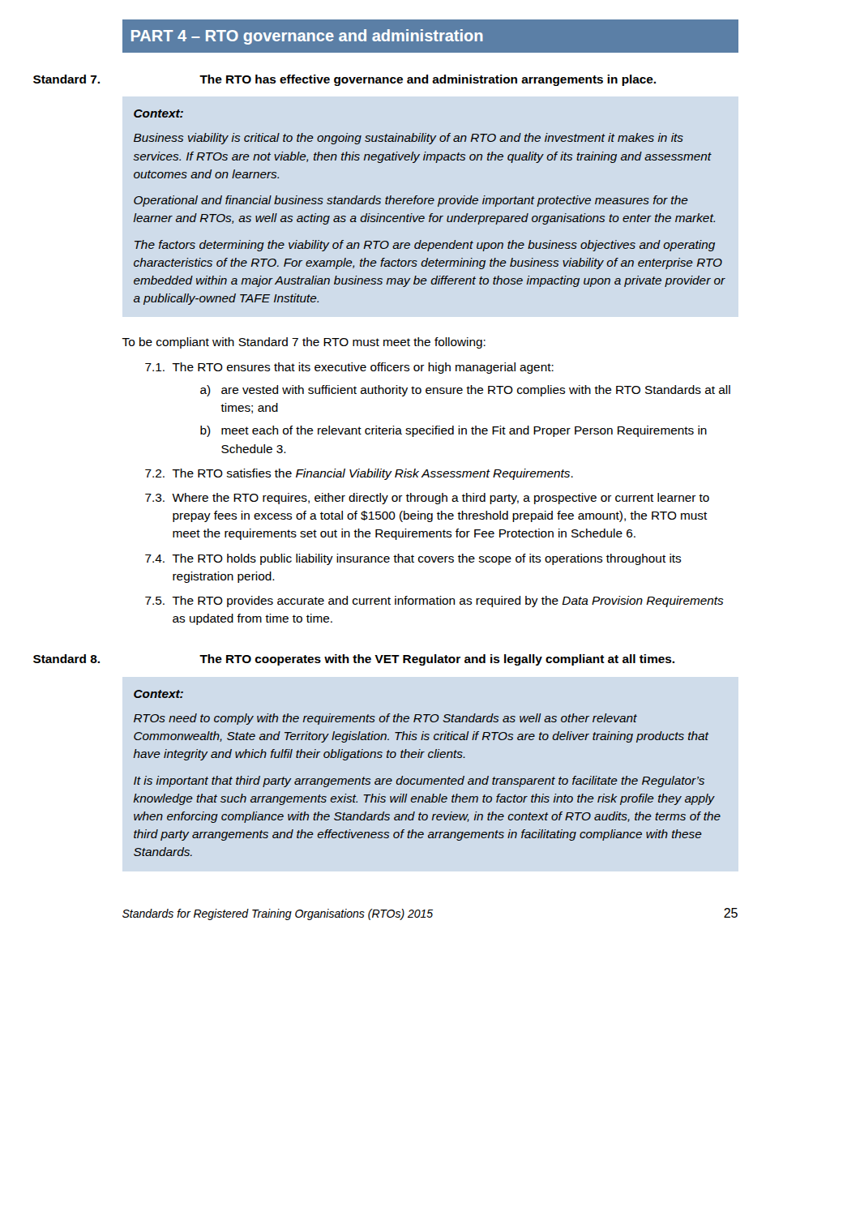PART 4 – RTO governance and administration
Standard 7. The RTO has effective governance and administration arrangements in place.
Context:
Business viability is critical to the ongoing sustainability of an RTO and the investment it makes in its services. If RTOs are not viable, then this negatively impacts on the quality of its training and assessment outcomes and on learners.
Operational and financial business standards therefore provide important protective measures for the learner and RTOs, as well as acting as a disincentive for underprepared organisations to enter the market.
The factors determining the viability of an RTO are dependent upon the business objectives and operating characteristics of the RTO. For example, the factors determining the business viability of an enterprise RTO embedded within a major Australian business may be different to those impacting upon a private provider or a publically-owned TAFE Institute.
To be compliant with Standard 7 the RTO must meet the following:
7.1. The RTO ensures that its executive officers or high managerial agent:
a) are vested with sufficient authority to ensure the RTO complies with the RTO Standards at all times; and
b) meet each of the relevant criteria specified in the Fit and Proper Person Requirements in Schedule 3.
7.2. The RTO satisfies the Financial Viability Risk Assessment Requirements.
7.3. Where the RTO requires, either directly or through a third party, a prospective or current learner to prepay fees in excess of a total of $1500 (being the threshold prepaid fee amount), the RTO must meet the requirements set out in the Requirements for Fee Protection in Schedule 6.
7.4. The RTO holds public liability insurance that covers the scope of its operations throughout its registration period.
7.5. The RTO provides accurate and current information as required by the Data Provision Requirements as updated from time to time.
Standard 8. The RTO cooperates with the VET Regulator and is legally compliant at all times.
Context:
RTOs need to comply with the requirements of the RTO Standards as well as other relevant Commonwealth, State and Territory legislation. This is critical if RTOs are to deliver training products that have integrity and which fulfil their obligations to their clients.
It is important that third party arrangements are documented and transparent to facilitate the Regulator’s knowledge that such arrangements exist. This will enable them to factor this into the risk profile they apply when enforcing compliance with the Standards and to review, in the context of RTO audits, the terms of the third party arrangements and the effectiveness of the arrangements in facilitating compliance with these Standards.
Standards for Registered Training Organisations (RTOs) 2015 25